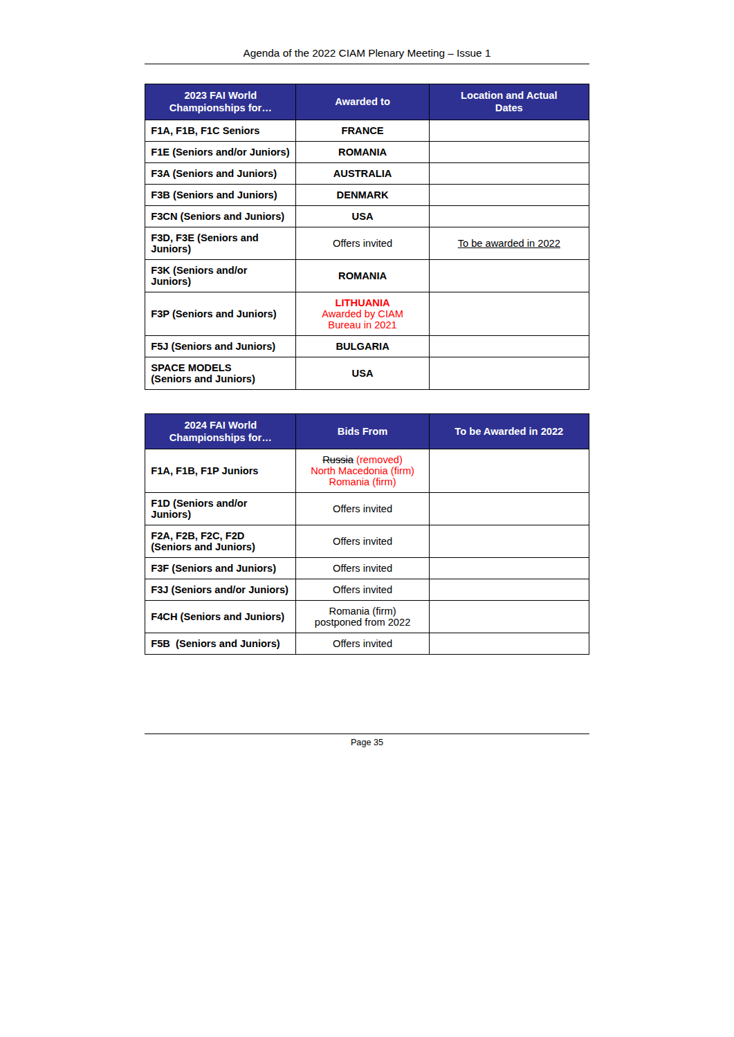Agenda of the 2022 CIAM Plenary Meeting – Issue 1
| 2023 FAI World Championships for… | Awarded to | Location and Actual Dates |
| --- | --- | --- |
| F1A, F1B, F1C Seniors | FRANCE | |
| F1E (Seniors and/or Juniors) | ROMANIA | |
| F3A (Seniors and Juniors) | AUSTRALIA | |
| F3B (Seniors and Juniors) | DENMARK | |
| F3CN (Seniors and Juniors) | USA | |
| F3D, F3E (Seniors and Juniors) | Offers invited | To be awarded in 2022 |
| F3K (Seniors and/or Juniors) | ROMANIA | |
| F3P (Seniors and Juniors) | LITHUANIA Awarded by CIAM Bureau in 2021 | |
| F5J (Seniors and Juniors) | BULGARIA | |
| SPACE MODELS (Seniors and Juniors) | USA | |
| 2024 FAI World Championships for… | Bids From | To be Awarded in 2022 |
| --- | --- | --- |
| F1A, F1B, F1P Juniors | Russia (removed) North Macedonia (firm) Romania (firm) | |
| F1D (Seniors and/or Juniors) | Offers invited | |
| F2A, F2B, F2C, F2D (Seniors and Juniors) | Offers invited | |
| F3F (Seniors and Juniors) | Offers invited | |
| F3J (Seniors and/or Juniors) | Offers invited | |
| F4CH (Seniors and Juniors) | Romania (firm) postponed from 2022 | |
| F5B (Seniors and Juniors) | Offers invited | |
Page 35